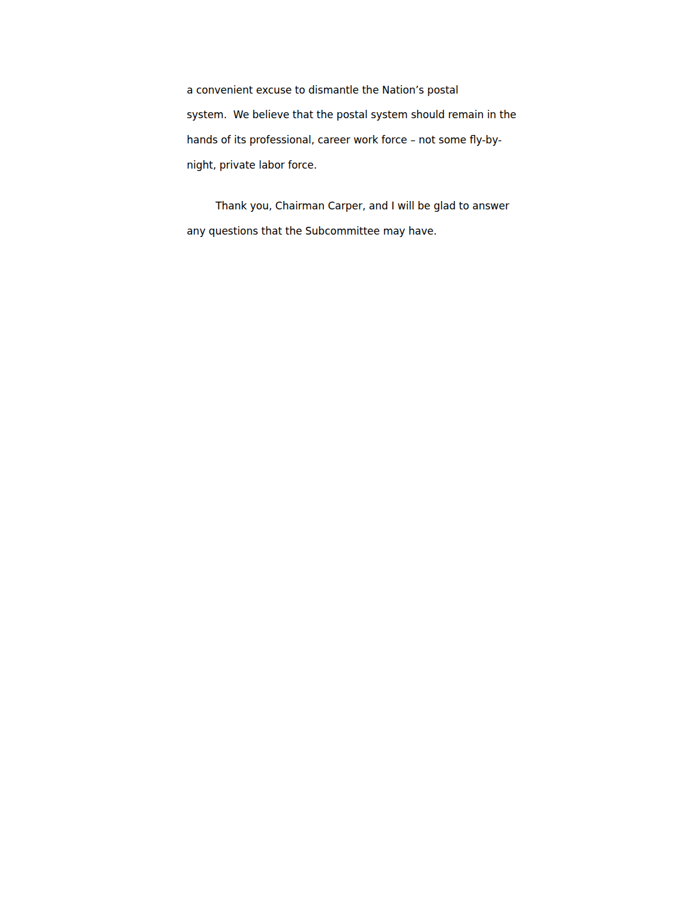a convenient excuse to dismantle the Nation’s postal system. We believe that the postal system should remain in the hands of its professional, career work force – not some fly-by-night, private labor force.
Thank you, Chairman Carper, and I will be glad to answer any questions that the Subcommittee may have.